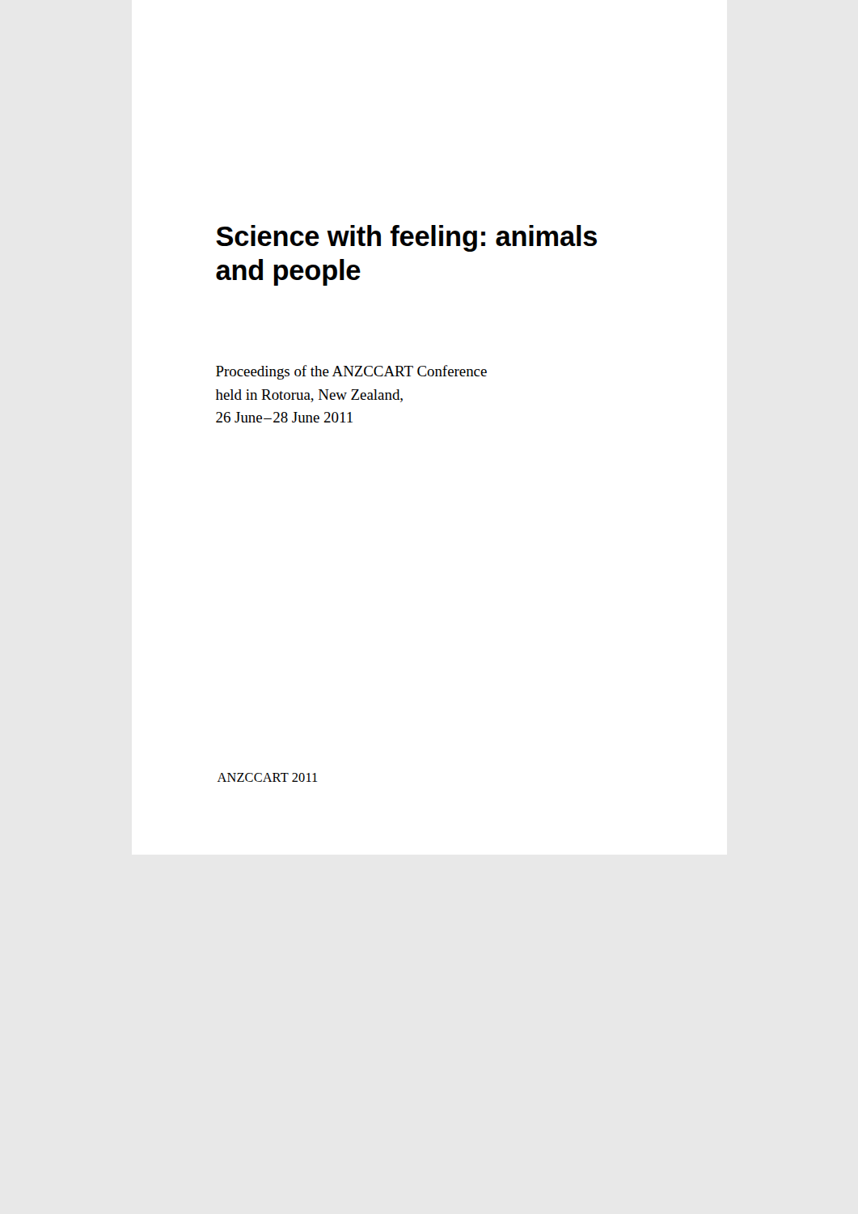Science with feeling: animals and people
Proceedings of the ANZCCART Conference held in Rotorua, New Zealand, 26 June – 28 June 2011
ANZCCART 2011